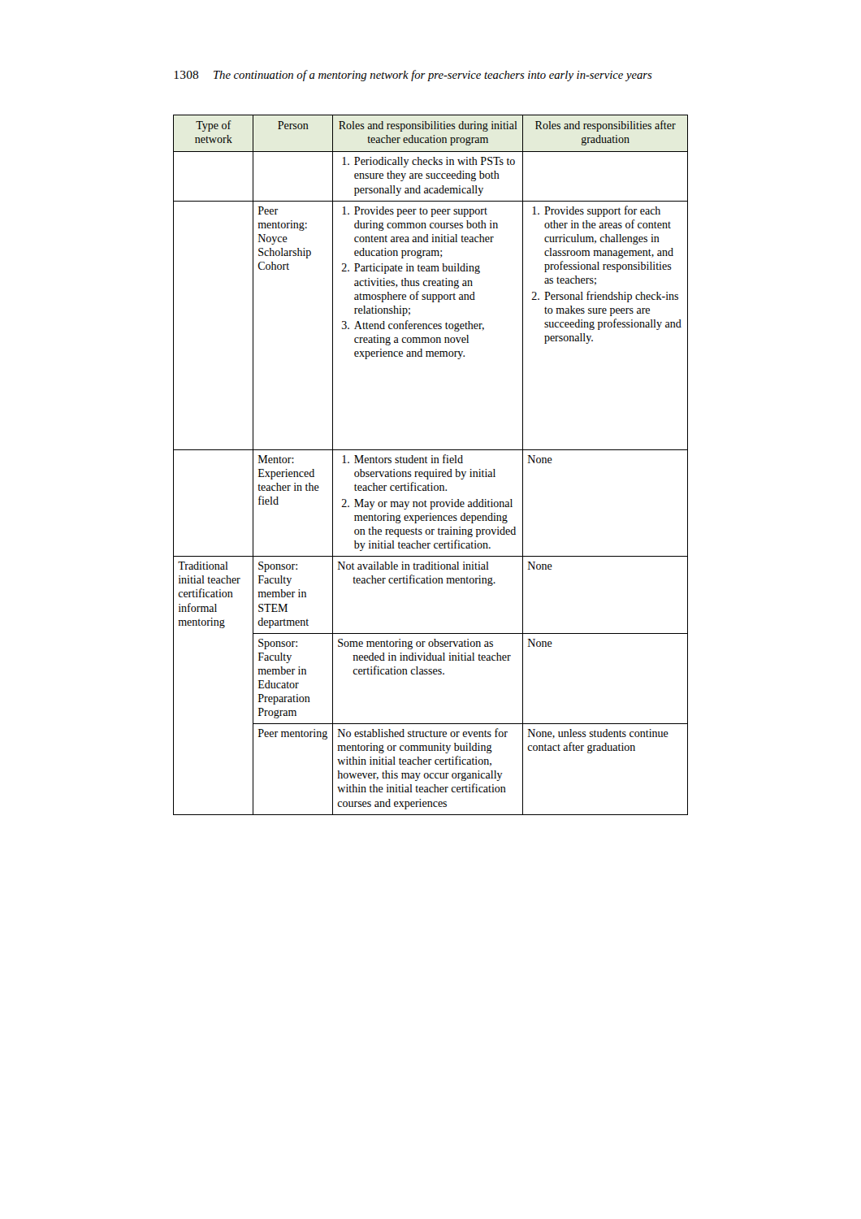1308 The continuation of a mentoring network for pre-service teachers into early in-service years
| Type of network | Person | Roles and responsibilities during initial teacher education program | Roles and responsibilities after graduation |
| --- | --- | --- | --- |
| | | Periodically checks in with PSTs to ensure they are succeeding both personally and academically | |
| | Peer mentoring: Noyce Scholarship Cohort | Provides peer to peer support during common courses both in content area and initial teacher education program; Participate in team building activities, thus creating an atmosphere of support and relationship; Attend conferences together, creating a common novel experience and memory. | Provides support for each other in the areas of content curriculum, challenges in classroom management, and professional responsibilities as teachers; Personal friendship check-ins to makes sure peers are succeeding professionally and personally. |
| | Mentor: Experienced teacher in the field | Mentors student in field observations required by initial teacher certification. May or may not provide additional mentoring experiences depending on the requests or training provided by initial teacher certification. | None |
| Traditional initial teacher certification informal mentoring | Sponsor: Faculty member in STEM department | Not available in traditional initial teacher certification mentoring. | None |
| Sponsor: Faculty member in Educator Preparation Program | Some mentoring or observation as needed in individual initial teacher certification classes. | None |
| Peer mentoring | No established structure or events for mentoring or community building within initial teacher certification, however, this may occur organically within the initial teacher certification courses and experiences | None, unless students continue contact after graduation |